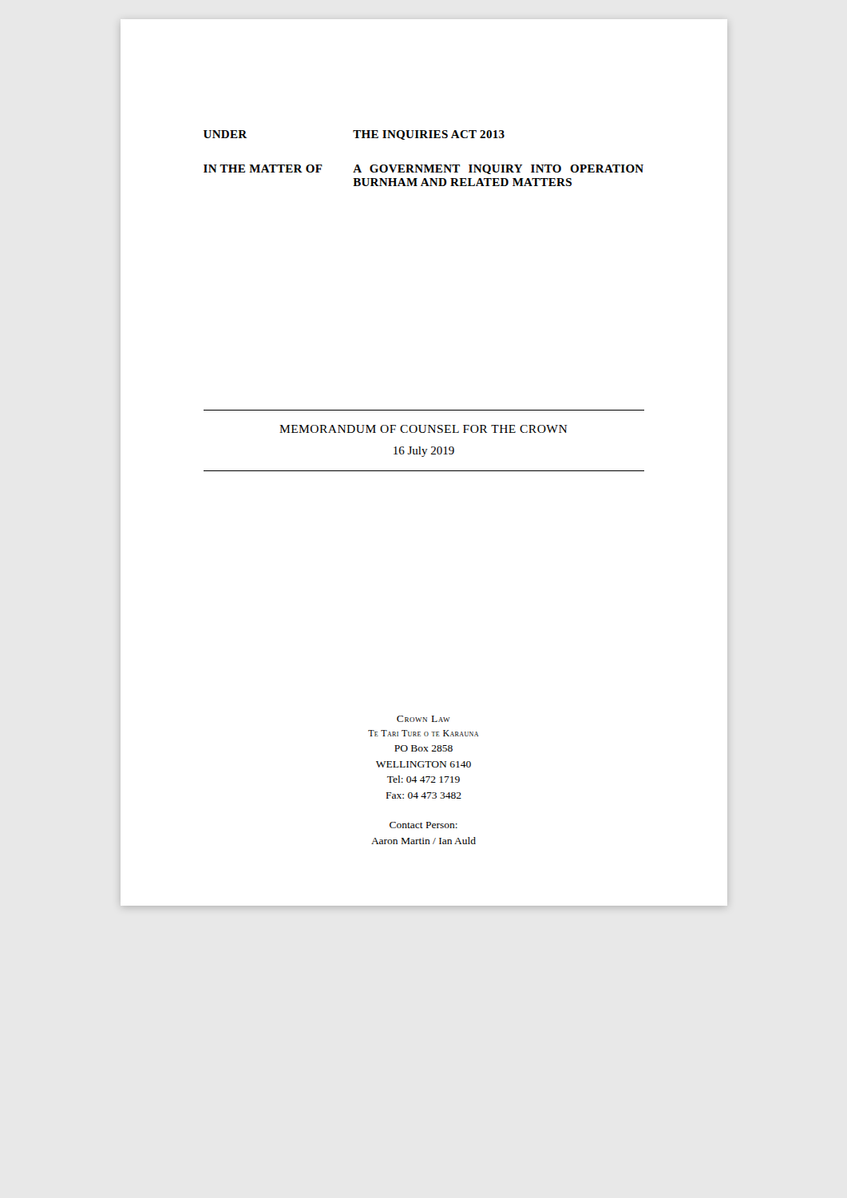| Under | The Inquiries Act 2013 |
| In the matter of | A Government Inquiry into Operation Burnham and related matters |
MEMORANDUM OF COUNSEL FOR THE CROWN
16 July 2019
Crown Law
Te Tari Ture o te Karauna
PO Box 2858
WELLINGTON 6140
Tel: 04 472 1719
Fax: 04 473 3482
Contact Person:
Aaron Martin / Ian Auld